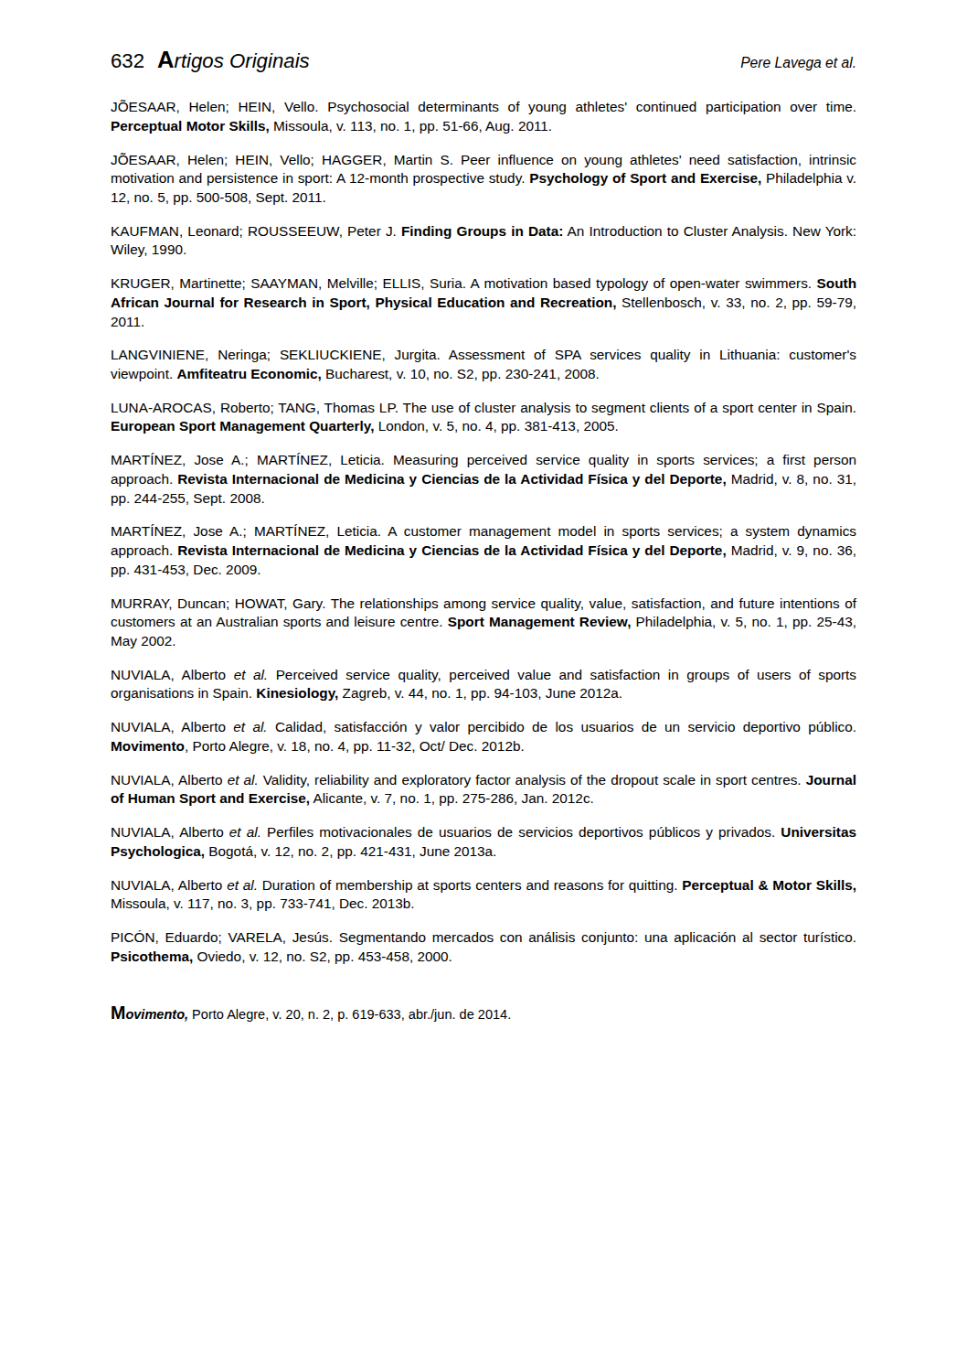632 Artigos Originais
Pere Lavega et al.
JÕESAAR, Helen; HEIN, Vello. Psychosocial determinants of young athletes' continued participation over time. Perceptual Motor Skills, Missoula, v. 113, no. 1, pp. 51-66, Aug. 2011.
JÕESAAR, Helen; HEIN, Vello; HAGGER, Martin S. Peer influence on young athletes' need satisfaction, intrinsic motivation and persistence in sport: A 12-month prospective study. Psychology of Sport and Exercise, Philadelphia v. 12, no. 5, pp. 500-508, Sept. 2011.
KAUFMAN, Leonard; ROUSSEEUW, Peter J. Finding Groups in Data: An Introduction to Cluster Analysis. New York: Wiley, 1990.
KRUGER, Martinette; SAAYMAN, Melville; ELLIS, Suria. A motivation based typology of open-water swimmers. South African Journal for Research in Sport, Physical Education and Recreation, Stellenbosch, v. 33, no. 2, pp. 59-79, 2011.
LANGVINIENE, Neringa; SEKLIUCKIENE, Jurgita. Assessment of SPA services quality in Lithuania: customer's viewpoint. Amfiteatru Economic, Bucharest, v. 10, no. S2, pp. 230-241, 2008.
LUNA-AROCAS, Roberto; TANG, Thomas LP. The use of cluster analysis to segment clients of a sport center in Spain. European Sport Management Quarterly, London, v. 5, no. 4, pp. 381-413, 2005.
MARTÍNEZ, Jose A.; MARTÍNEZ, Leticia. Measuring perceived service quality in sports services; a first person approach. Revista Internacional de Medicina y Ciencias de la Actividad Física y del Deporte, Madrid, v. 8, no. 31, pp. 244-255, Sept. 2008.
MARTÍNEZ, Jose A.; MARTÍNEZ, Leticia. A customer management model in sports services; a system dynamics approach. Revista Internacional de Medicina y Ciencias de la Actividad Física y del Deporte, Madrid, v. 9, no. 36, pp. 431-453, Dec. 2009.
MURRAY, Duncan; HOWAT, Gary. The relationships among service quality, value, satisfaction, and future intentions of customers at an Australian sports and leisure centre. Sport Management Review, Philadelphia, v. 5, no. 1, pp. 25-43, May 2002.
NUVIALA, Alberto et al. Perceived service quality, perceived value and satisfaction in groups of users of sports organisations in Spain. Kinesiology, Zagreb, v. 44, no. 1, pp. 94-103, June 2012a.
NUVIALA, Alberto et al. Calidad, satisfacción y valor percibido de los usuarios de un servicio deportivo público. Movimento, Porto Alegre, v. 18, no. 4, pp. 11-32, Oct/ Dec. 2012b.
NUVIALA, Alberto et al. Validity, reliability and exploratory factor analysis of the dropout scale in sport centres. Journal of Human Sport and Exercise, Alicante, v. 7, no. 1, pp. 275-286, Jan. 2012c.
NUVIALA, Alberto et al. Perfiles motivacionales de usuarios de servicios deportivos públicos y privados. Universitas Psychologica, Bogotá, v. 12, no. 2, pp. 421-431, June 2013a.
NUVIALA, Alberto et al. Duration of membership at sports centers and reasons for quitting. Perceptual & Motor Skills, Missoula, v. 117, no. 3, pp. 733-741, Dec. 2013b.
PICÓN, Eduardo; VARELA, Jesús. Segmentando mercados con análisis conjunto: una aplicación al sector turístico. Psicothema, Oviedo, v. 12, no. S2, pp. 453-458, 2000.
Movimento, Porto Alegre, v. 20, n. 2, p. 619-633, abr./jun. de 2014.